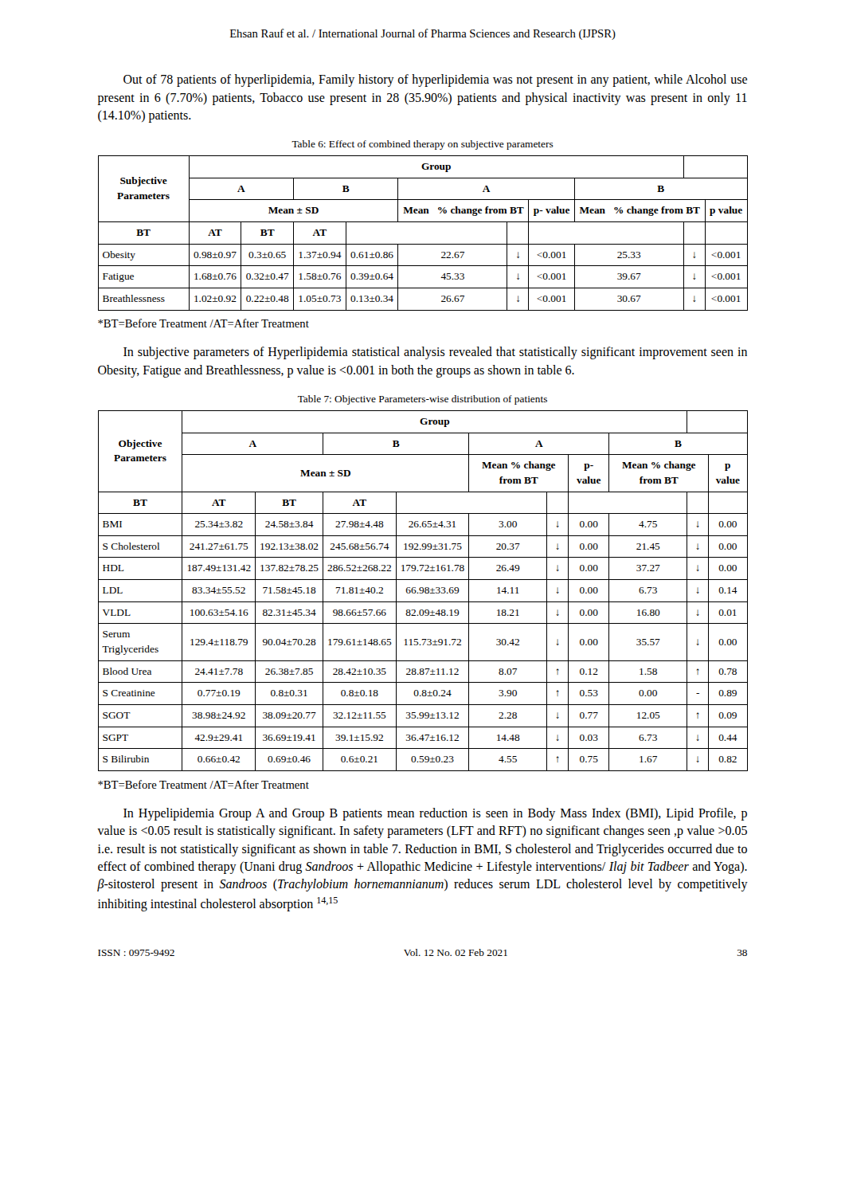Ehsan Rauf et al. / International Journal of Pharma Sciences and Research (IJPSR)
Out of 78 patients of hyperlipidemia, Family history of hyperlipidemia was not present in any patient, while Alcohol use present in 6 (7.70%) patients, Tobacco use present in 28 (35.90%) patients and physical inactivity was present in only 11 (14.10%) patients.
Table 6: Effect of combined therapy on subjective parameters
| Subjective Parameters | Group |
| --- | --- |
| A | B | A | B |
| Mean ± SD | Mean % change from BT | p- value | Mean % change from BT | p value |
| BT | AT | BT | AT | | | | |
| Obesity | 0.98±0.97 | 0.3±0.65 | 1.37±0.94 | 0.61±0.86 | 22.67 | ↓ | <0.001 | 25.33 | ↓ | <0.001 |
| Fatigue | 1.68±0.76 | 0.32±0.47 | 1.58±0.76 | 0.39±0.64 | 45.33 | ↓ | <0.001 | 39.67 | ↓ | <0.001 |
| Breathlessness | 1.02±0.92 | 0.22±0.48 | 1.05±0.73 | 0.13±0.34 | 26.67 | ↓ | <0.001 | 30.67 | ↓ | <0.001 |
*BT=Before Treatment /AT=After Treatment
In subjective parameters of Hyperlipidemia statistical analysis revealed that statistically significant improvement seen in Obesity, Fatigue and Breathlessness, p value is <0.001 in both the groups as shown in table 6.
Table 7: Objective Parameters-wise distribution of patients
| Objective Parameters | Group |
| --- | --- |
| A | B | A | B |
| Mean ± SD | Mean % change from BT | p- value | Mean % change from BT | p value |
| BT | AT | BT | AT | | | | |
| BMI | 25.34±3.82 | 24.58±3.84 | 27.98±4.48 | 26.65±4.31 | 3.00 | ↓ | 0.00 | 4.75 | ↓ | 0.00 |
| S Cholesterol | 241.27±61.75 | 192.13±38.02 | 245.68±56.74 | 192.99±31.75 | 20.37 | ↓ | 0.00 | 21.45 | ↓ | 0.00 |
| HDL | 187.49±131.42 | 137.82±78.25 | 286.52±268.22 | 179.72±161.78 | 26.49 | ↓ | 0.00 | 37.27 | ↓ | 0.00 |
| LDL | 83.34±55.52 | 71.58±45.18 | 71.81±40.2 | 66.98±33.69 | 14.11 | ↓ | 0.00 | 6.73 | ↓ | 0.14 |
| VLDL | 100.63±54.16 | 82.31±45.34 | 98.66±57.66 | 82.09±48.19 | 18.21 | ↓ | 0.00 | 16.80 | ↓ | 0.01 |
| Serum Triglycerides | 129.4±118.79 | 90.04±70.28 | 179.61±148.65 | 115.73±91.72 | 30.42 | ↓ | 0.00 | 35.57 | ↓ | 0.00 |
| Blood Urea | 24.41±7.78 | 26.38±7.85 | 28.42±10.35 | 28.87±11.12 | 8.07 | ↑ | 0.12 | 1.58 | ↑ | 0.78 |
| S Creatinine | 0.77±0.19 | 0.8±0.31 | 0.8±0.18 | 0.8±0.24 | 3.90 | ↑ | 0.53 | 0.00 | - | 0.89 |
| SGOT | 38.98±24.92 | 38.09±20.77 | 32.12±11.55 | 35.99±13.12 | 2.28 | ↓ | 0.77 | 12.05 | ↑ | 0.09 |
| SGPT | 42.9±29.41 | 36.69±19.41 | 39.1±15.92 | 36.47±16.12 | 14.48 | ↓ | 0.03 | 6.73 | ↓ | 0.44 |
| S Bilirubin | 0.66±0.42 | 0.69±0.46 | 0.6±0.21 | 0.59±0.23 | 4.55 | ↑ | 0.75 | 1.67 | ↓ | 0.82 |
*BT=Before Treatment /AT=After Treatment
In Hypelipidemia Group A and Group B patients mean reduction is seen in Body Mass Index (BMI), Lipid Profile, p value is <0.05 result is statistically significant. In safety parameters (LFT and RFT) no significant changes seen ,p value >0.05 i.e. result is not statistically significant as shown in table 7. Reduction in BMI, S cholesterol and Triglycerides occurred due to effect of combined therapy (Unani drug Sandroos + Allopathic Medicine + Lifestyle interventions/ Ilaj bit Tadbeer and Yoga). β-sitosterol present in Sandroos (Trachylobium hornemannianum) reduces serum LDL cholesterol level by competitively inhibiting intestinal cholesterol absorption 14,15
ISSN : 0975-9492 Vol. 12 No. 02 Feb 2021 38